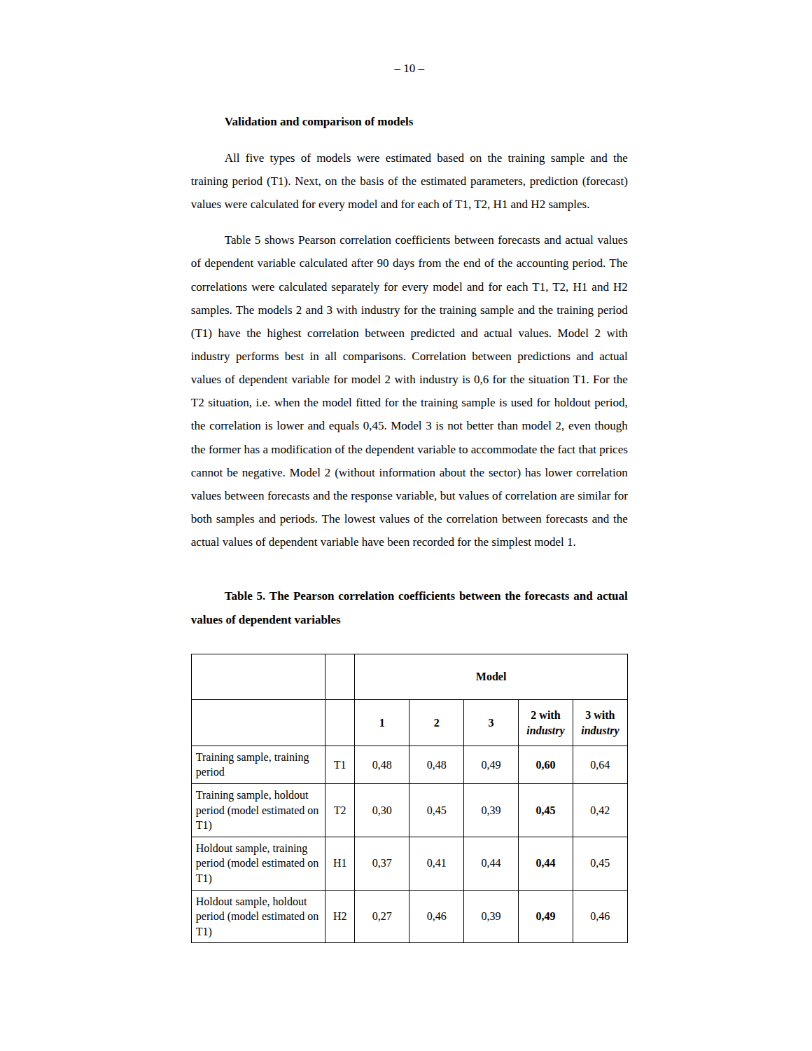– 10 –
Validation and comparison of models
All five types of models were estimated based on the training sample and the training period (T1). Next, on the basis of the estimated parameters, prediction (forecast) values were calculated for every model and for each of T1, T2, H1 and H2 samples.
Table 5 shows Pearson correlation coefficients between forecasts and actual values of dependent variable calculated after 90 days from the end of the accounting period. The correlations were calculated separately for every model and for each T1, T2, H1 and H2 samples. The models 2 and 3 with industry for the training sample and the training period (T1) have the highest correlation between predicted and actual values. Model 2 with industry performs best in all comparisons. Correlation between predictions and actual values of dependent variable for model 2 with industry is 0,6 for the situation T1. For the T2 situation, i.e. when the model fitted for the training sample is used for holdout period, the correlation is lower and equals 0,45. Model 3 is not better than model 2, even though the former has a modification of the dependent variable to accommodate the fact that prices cannot be negative. Model 2 (without information about the sector) has lower correlation values between forecasts and the response variable, but values of correlation are similar for both samples and periods. The lowest values of the correlation between forecasts and the actual values of dependent variable have been recorded for the simplest model 1.
Table 5. The Pearson correlation coefficients between the forecasts and actual values of dependent variables
| | | Model |
| --- | --- | --- |
| | | 1 | 2 | 3 | 2 with industry | 3 with industry |
| Training sample, training period | T1 | 0,48 | 0,48 | 0,49 | 0,60 | 0,64 |
| Training sample, holdout period (model estimated on T1) | T2 | 0,30 | 0,45 | 0,39 | 0,45 | 0,42 |
| Holdout sample, training period (model estimated on T1) | H1 | 0,37 | 0,41 | 0,44 | 0,44 | 0,45 |
| Holdout sample, holdout period (model estimated on T1) | H2 | 0,27 | 0,46 | 0,39 | 0,49 | 0,46 |